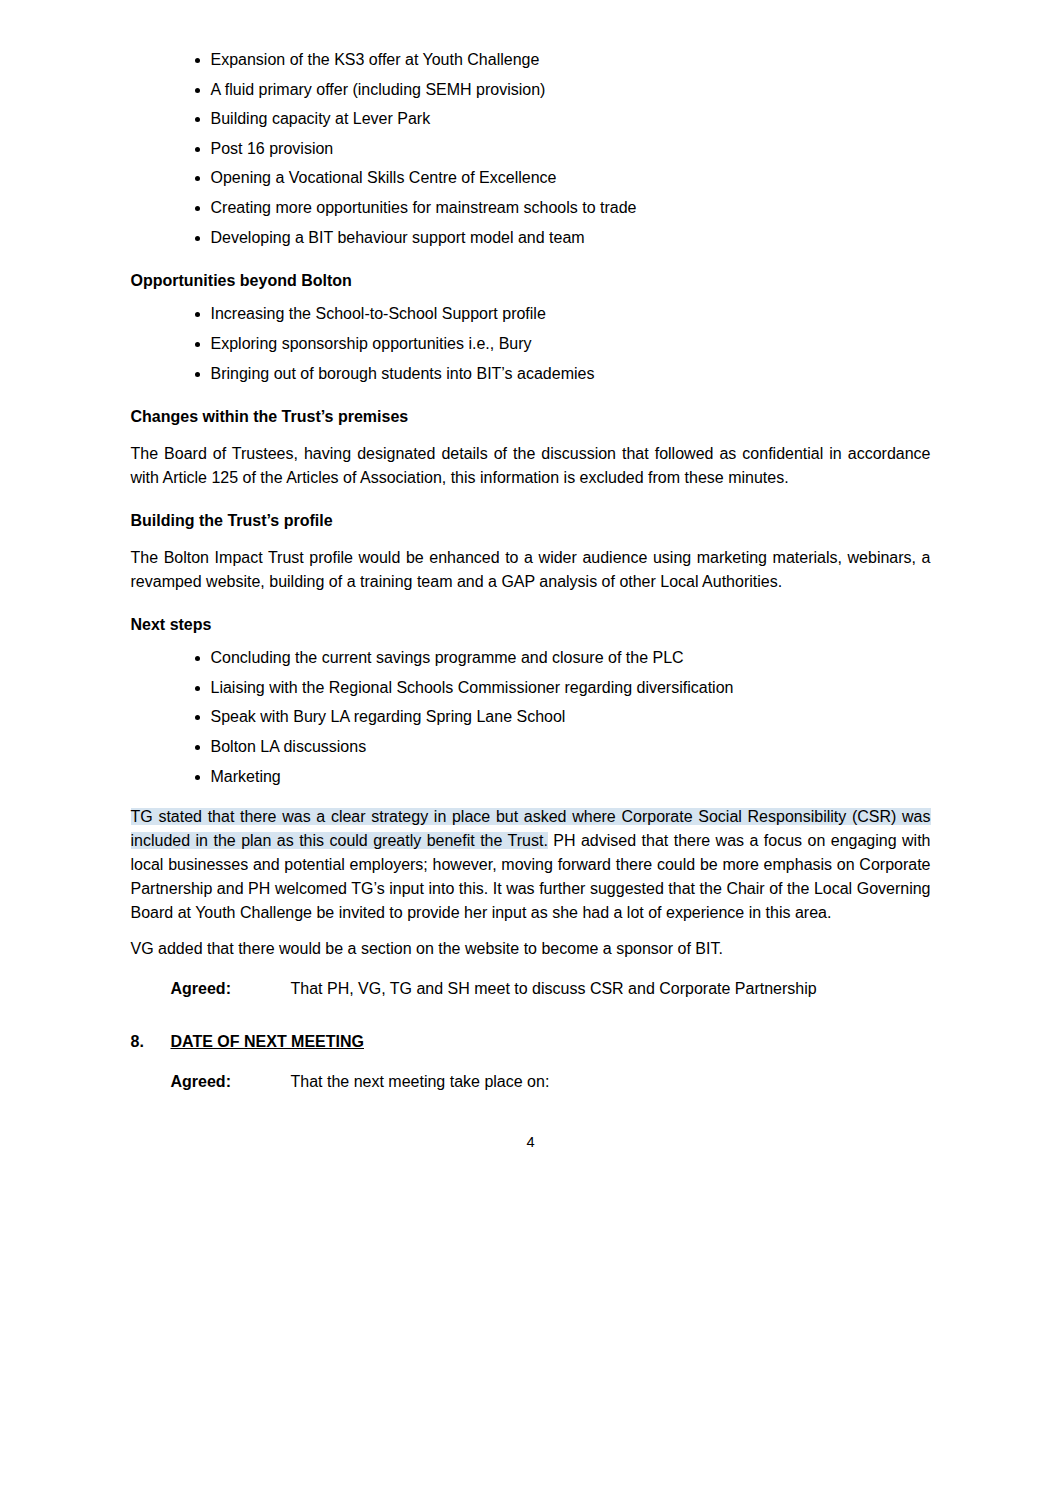Expansion of the KS3 offer at Youth Challenge
A fluid primary offer (including SEMH provision)
Building capacity at Lever Park
Post 16 provision
Opening a Vocational Skills Centre of Excellence
Creating more opportunities for mainstream schools to trade
Developing a BIT behaviour support model and team
Opportunities beyond Bolton
Increasing the School-to-School Support profile
Exploring sponsorship opportunities i.e., Bury
Bringing out of borough students into BIT’s academies
Changes within the Trust’s premises
The Board of Trustees, having designated details of the discussion that followed as confidential in accordance with Article 125 of the Articles of Association, this information is excluded from these minutes.
Building the Trust’s profile
The Bolton Impact Trust profile would be enhanced to a wider audience using marketing materials, webinars, a revamped website, building of a training team and a GAP analysis of other Local Authorities.
Next steps
Concluding the current savings programme and closure of the PLC
Liaising with the Regional Schools Commissioner regarding diversification
Speak with Bury LA regarding Spring Lane School
Bolton LA discussions
Marketing
TG stated that there was a clear strategy in place but asked where Corporate Social Responsibility (CSR) was included in the plan as this could greatly benefit the Trust. PH advised that there was a focus on engaging with local businesses and potential employers; however, moving forward there could be more emphasis on Corporate Partnership and PH welcomed TG’s input into this. It was further suggested that the Chair of the Local Governing Board at Youth Challenge be invited to provide her input as she had a lot of experience in this area.
VG added that there would be a section on the website to become a sponsor of BIT.
Agreed: That PH, VG, TG and SH meet to discuss CSR and Corporate Partnership
8. Date of Next Meeting
Agreed: That the next meeting take place on:
4